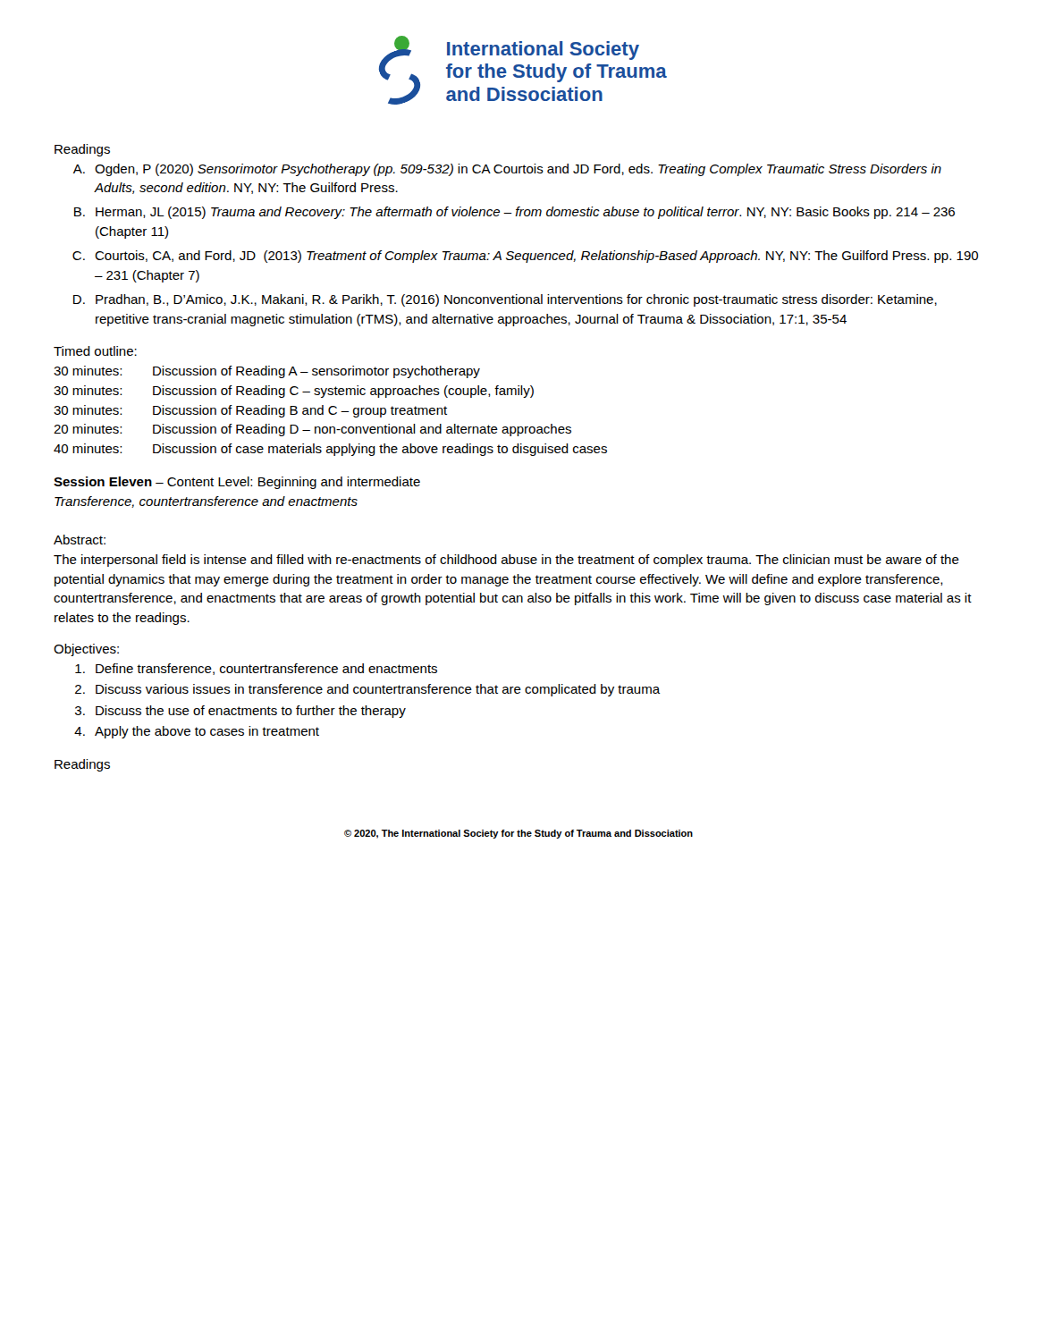International Society
for the Study of Trauma
and Dissociation
Readings
Ogden, P (2020) Sensorimotor Psychotherapy (pp. 509-532) in CA Courtois and JD Ford, eds. Treating Complex Traumatic Stress Disorders in Adults, second edition. NY, NY: The Guilford Press.
Herman, JL (2015) Trauma and Recovery: The aftermath of violence – from domestic abuse to political terror. NY, NY: Basic Books pp. 214 – 236 (Chapter 11)
Courtois, CA, and Ford, JD (2013) Treatment of Complex Trauma: A Sequenced, Relationship-Based Approach. NY, NY: The Guilford Press. pp. 190 – 231 (Chapter 7)
Pradhan, B., D’Amico, J.K., Makani, R. & Parikh, T. (2016) Nonconventional interventions for chronic post-traumatic stress disorder: Ketamine, repetitive trans-cranial magnetic stimulation (rTMS), and alternative approaches, Journal of Trauma & Dissociation, 17:1, 35-54
Timed outline:
30 minutes: Discussion of Reading A – sensorimotor psychotherapy
30 minutes: Discussion of Reading C – systemic approaches (couple, family)
30 minutes: Discussion of Reading B and C – group treatment
20 minutes: Discussion of Reading D – non-conventional and alternate approaches
40 minutes: Discussion of case materials applying the above readings to disguised cases
Session Eleven – Content Level: Beginning and intermediate
Transference, countertransference and enactments
Abstract:
The interpersonal field is intense and filled with re-enactments of childhood abuse in the treatment of complex trauma. The clinician must be aware of the potential dynamics that may emerge during the treatment in order to manage the treatment course effectively. We will define and explore transference, countertransference, and enactments that are areas of growth potential but can also be pitfalls in this work. Time will be given to discuss case material as it relates to the readings.
Objectives:
Define transference, countertransference and enactments
Discuss various issues in transference and countertransference that are complicated by trauma
Discuss the use of enactments to further the therapy
Apply the above to cases in treatment
Readings
© 2020, The International Society for the Study of Trauma and Dissociation